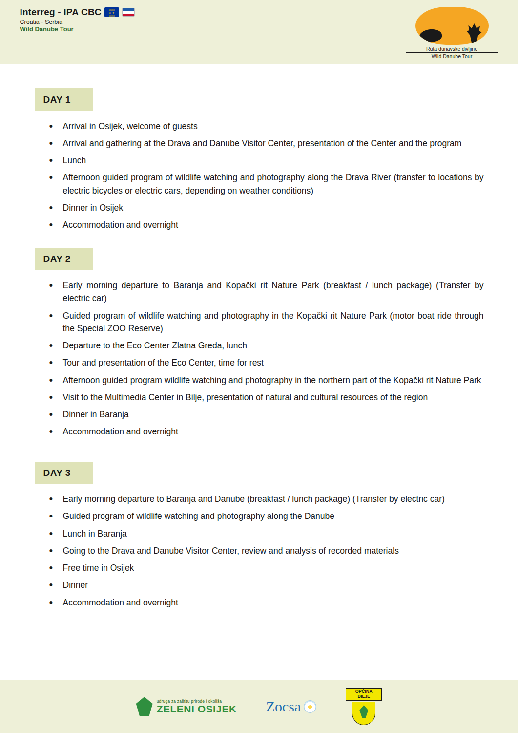Interreg - IPA CBC
Croatia - Serbia Wild Danube Tour
Ruta dunavske divljine Wild Danube Tour
DAY 1
Arrival in Osijek, welcome of guests
Arrival and gathering at the Drava and Danube Visitor Center, presentation of the Center and the program
Lunch
Afternoon guided program of wildlife watching and photography along the Drava River (transfer to locations by electric bicycles or electric cars, depending on weather conditions)
Dinner in Osijek
Accommodation and overnight
DAY 2
Early morning departure to Baranja and Kopački rit Nature Park (breakfast / lunch package) (Transfer by electric car)
Guided program of wildlife watching and photography in the Kopački rit Nature Park (motor boat ride through the Special ZOO Reserve)
Departure to the Eco Center Zlatna Greda, lunch
Tour and presentation of the Eco Center, time for rest
Afternoon guided program wildlife watching and photography in the northern part of the Kopački rit Nature Park
Visit to the Multimedia Center in Bilje, presentation of natural and cultural resources of the region
Dinner in Baranja
Accommodation and overnight
DAY 3
Early morning departure to Baranja and Danube (breakfast / lunch package) (Transfer by electric car)
Guided program of wildlife watching and photography along the Danube
Lunch in Baranja
Going to the Drava and Danube Visitor Center, review and analysis of recorded materials
Free time in Osijek
Dinner
Accommodation and overnight
udruga za zaštitu prirode i okoliša ZELENI OSIJEK
Zocsa
OPĆINA
BILJE